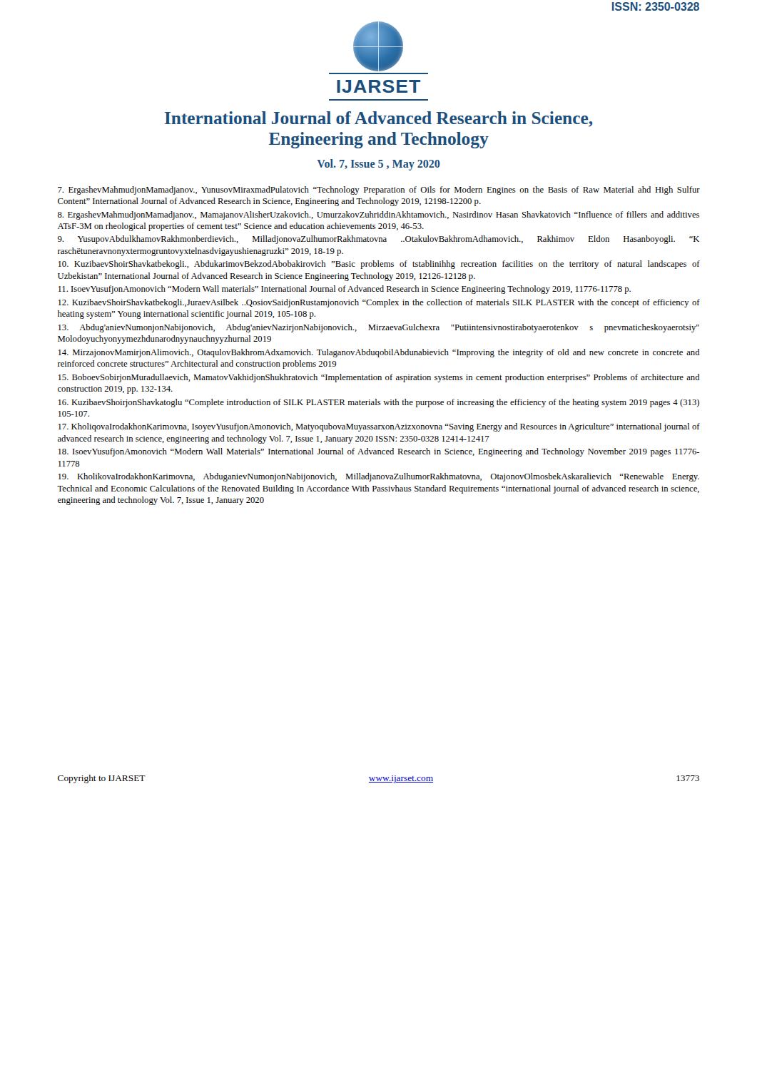ISSN: 2350-0328
IJARSET
International Journal of Advanced Research in Science,
Engineering and Technology
Vol. 7, Issue 5 , May 2020
7. ErgashevMahmudjonMamadjanov., YunusovMiraxmadPulatovich “Technology Preparation of Oils for Modern Engines on the Basis of Raw Material ahd High Sulfur Content” International Journal of Advanced Research in Science, Engineering and Technology 2019, 12198-12200 p.
8. ErgashevMahmudjonMamadjanov., MamajanovAlisherUzakovich., UmurzakovZuhriddinAkhtamovich., Nasirdinov Hasan Shavkatovich “Influence of fillers and additives ATsF-3M on rheological properties of cement test” Science and education achievements 2019, 46-53.
9. YusupovAbdulkhamovRakhmonberdievich., MilladjonovaZulhumorRakhmatovna ..OtakulovBakhromAdhamovich., Rakhimov Eldon Hasanboyogli. “K raschëtuneravnonyxtermogruntovyxtelnasdvigayushienagruzki” 2019, 18-19 p.
10. KuzibaevShoirShavkatbekogli., AbdukarimovBekzodAbobakirovich ”Basic problems of tstablinihhg recreation facilities on the territory of natural landscapes of Uzbekistan” International Journal of Advanced Research in Science Engineering Technology 2019, 12126-12128 p.
11. IsoevYusufjonAmonovich “Modern Wall materials” International Journal of Advanced Research in Science Engineering Technology 2019, 11776-11778 p.
12. KuzibaevShoirShavkatbekogli.,JuraevAsilbek ..QosiovSaidjonRustamjonovich “Complex in the collection of materials SILK PLASTER with the concept of efficiency of heating system” Young international scientific journal 2019, 105-108 p.
13. Abdug'anievNumonjonNabijonovich, Abdug'anievNazirjonNabijonovich., MirzaevaGulchexra "Putiintensivnostirabotyaerotenkov s pnevmaticheskoyaerotsiy" Molodoyuchyonyymezhdunarodnyynauchnyyzhurnal 2019
14. MirzajonovMamirjonAlimovich., OtaqulovBakhromAdxamovich. TulaganovAbduqobilAbdunabievich “Improving the integrity of old and new concrete in concrete and reinforced concrete structures” Architectural and construction problems 2019
15. BoboevSobirjonMuradullaevich, MamatovVakhidjonShukhratovich “Implementation of aspiration systems in cement production enterprises” Problems of architecture and construction 2019, pp. 132-134.
16. KuzibaevShoirjonShavkatoglu “Complete introduction of SILK PLASTER materials with the purpose of increasing the efficiency of the heating system 2019 pages 4 (313) 105-107.
17. KholiqovaIrodakhonKarimovna, IsoyevYusufjonAmonovich, MatyoqubovaMuyassarxonAzizxonovna “Saving Energy and Resources in Agriculture” international journal of advanced research in science, engineering and technology Vol. 7, Issue 1, January 2020 ISSN: 2350-0328 12414-12417
18. IsoevYusufjonAmonovich “Modern Wall Materials” International Journal of Advanced Research in Science, Engineering and Technology November 2019 pages 11776-11778
19. KholikovaIrodakhonKarimovna, AbduganievNumonjonNabijonovich, MilladjanovaZulhumorRakhmatovna, OtajonovOlmosbekAskaralievich “Renewable Energy. Technical and Economic Calculations of the Renovated Building In Accordance With Passivhaus Standard Requirements “international journal of advanced research in science, engineering and technology Vol. 7, Issue 1, January 2020
Copyright to IJARSET
www.ijarset.com
13773